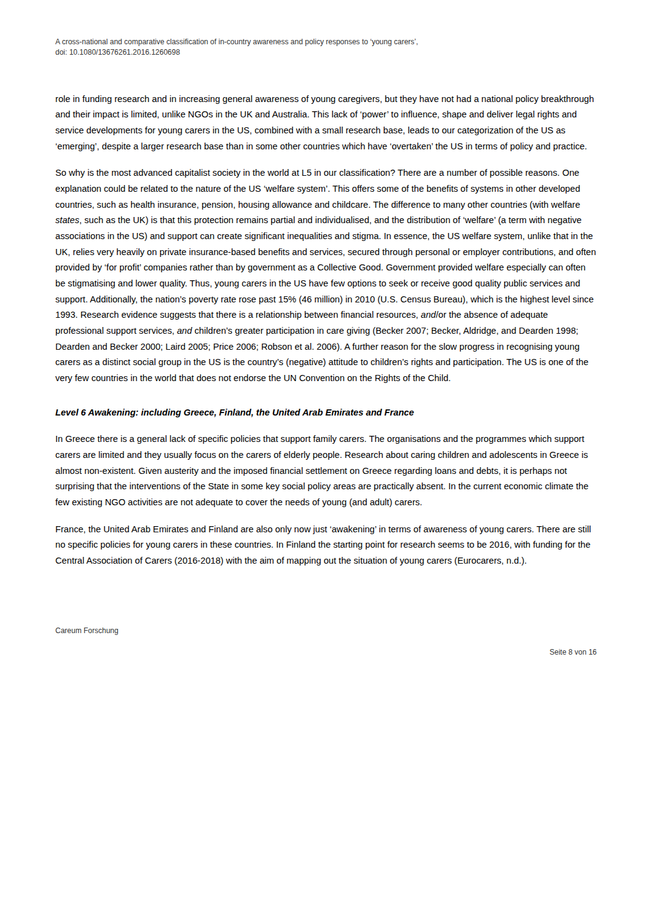A cross-national and comparative classification of in-country awareness and policy responses to ‘young carers’,
doi: 10.1080/13676261.2016.1260698
role in funding research and in increasing general awareness of young caregivers, but they have not had a national policy breakthrough and their impact is limited, unlike NGOs in the UK and Australia. This lack of ‘power’ to influence, shape and deliver legal rights and service developments for young carers in the US, combined with a small research base, leads to our categorization of the US as ‘emerging’, despite a larger research base than in some other countries which have ‘overtaken’ the US in terms of policy and practice.
So why is the most advanced capitalist society in the world at L5 in our classification? There are a number of possible reasons. One explanation could be related to the nature of the US ‘welfare system’. This offers some of the benefits of systems in other developed countries, such as health insurance, pension, housing allowance and childcare. The difference to many other countries (with welfare states, such as the UK) is that this protection remains partial and individualised, and the distribution of ‘welfare’ (a term with negative associations in the US) and support can create significant inequalities and stigma. In essence, the US welfare system, unlike that in the UK, relies very heavily on private insurance-based benefits and services, secured through personal or employer contributions, and often provided by ‘for profit’ companies rather than by government as a Collective Good. Government provided welfare especially can often be stigmatising and lower quality. Thus, young carers in the US have few options to seek or receive good quality public services and support. Additionally, the nation’s poverty rate rose past 15% (46 million) in 2010 (U.S. Census Bureau), which is the highest level since 1993. Research evidence suggests that there is a relationship between financial resources, and/or the absence of adequate professional support services, and children’s greater participation in care giving (Becker 2007; Becker, Aldridge, and Dearden 1998; Dearden and Becker 2000; Laird 2005; Price 2006; Robson et al. 2006). A further reason for the slow progress in recognising young carers as a distinct social group in the US is the country’s (negative) attitude to children’s rights and participation. The US is one of the very few countries in the world that does not endorse the UN Convention on the Rights of the Child.
Level 6 Awakening: including Greece, Finland, the United Arab Emirates and France
In Greece there is a general lack of specific policies that support family carers. The organisations and the programmes which support carers are limited and they usually focus on the carers of elderly people. Research about caring children and adolescents in Greece is almost non-existent. Given austerity and the imposed financial settlement on Greece regarding loans and debts, it is perhaps not surprising that the interventions of the State in some key social policy areas are practically absent. In the current economic climate the few existing NGO activities are not adequate to cover the needs of young (and adult) carers.
France, the United Arab Emirates and Finland are also only now just ‘awakening’ in terms of awareness of young carers. There are still no specific policies for young carers in these countries. In Finland the starting point for research seems to be 2016, with funding for the Central Association of Carers (2016-2018) with the aim of mapping out the situation of young carers (Eurocarers, n.d.).
Careum Forschung
Seite 8 von 16